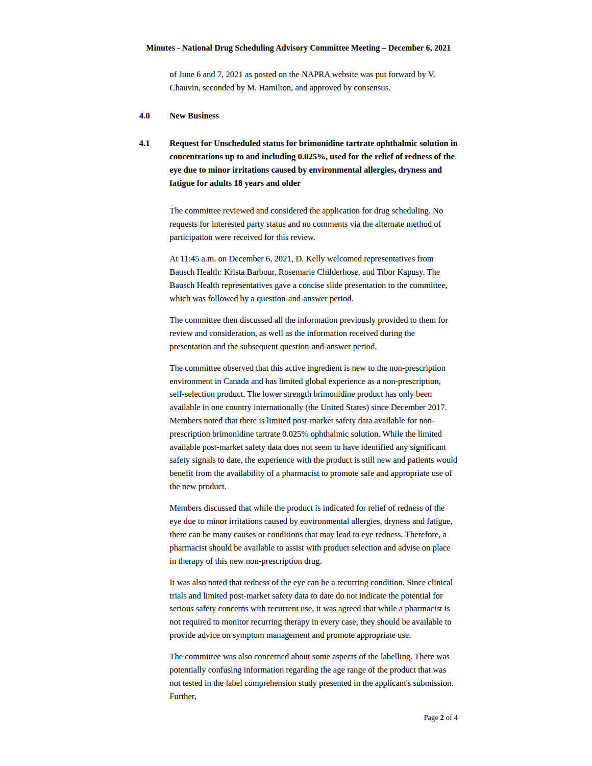Minutes - National Drug Scheduling Advisory Committee Meeting – December 6, 2021
of June 6 and 7, 2021 as posted on the NAPRA website was put forward by V. Chauvin, seconded by M. Hamilton, and approved by consensus.
4.0
New Business
4.1
Request for Unscheduled status for brimonidine tartrate ophthalmic solution in concentrations up to and including 0.025%, used for the relief of redness of the eye due to minor irritations caused by environmental allergies, dryness and fatigue for adults 18 years and older
The committee reviewed and considered the application for drug scheduling. No requests for interested party status and no comments via the alternate method of participation were received for this review.
At 11:45 a.m. on December 6, 2021, D. Kelly welcomed representatives from Bausch Health: Krista Barbour, Rosemarie Childerhose, and Tibor Kapusy. The Bausch Health representatives gave a concise slide presentation to the committee, which was followed by a question-and-answer period.
The committee then discussed all the information previously provided to them for review and consideration, as well as the information received during the presentation and the subsequent question-and-answer period.
The committee observed that this active ingredient is new to the non-prescription environment in Canada and has limited global experience as a non-prescription, self-selection product. The lower strength brimonidine product has only been available in one country internationally (the United States) since December 2017. Members noted that there is limited post-market safety data available for non-prescription brimonidine tartrate 0.025% ophthalmic solution. While the limited available post-market safety data does not seem to have identified any significant safety signals to date, the experience with the product is still new and patients would benefit from the availability of a pharmacist to promote safe and appropriate use of the new product.
Members discussed that while the product is indicated for relief of redness of the eye due to minor irritations caused by environmental allergies, dryness and fatigue, there can be many causes or conditions that may lead to eye redness. Therefore, a pharmacist should be available to assist with product selection and advise on place in therapy of this new non-prescription drug.
It was also noted that redness of the eye can be a recurring condition. Since clinical trials and limited post-market safety data to date do not indicate the potential for serious safety concerns with recurrent use, it was agreed that while a pharmacist is not required to monitor recurring therapy in every case, they should be available to provide advice on symptom management and promote appropriate use.
The committee was also concerned about some aspects of the labelling. There was potentially confusing information regarding the age range of the product that was not tested in the label comprehension study presented in the applicant's submission. Further,
Page 2 of 4